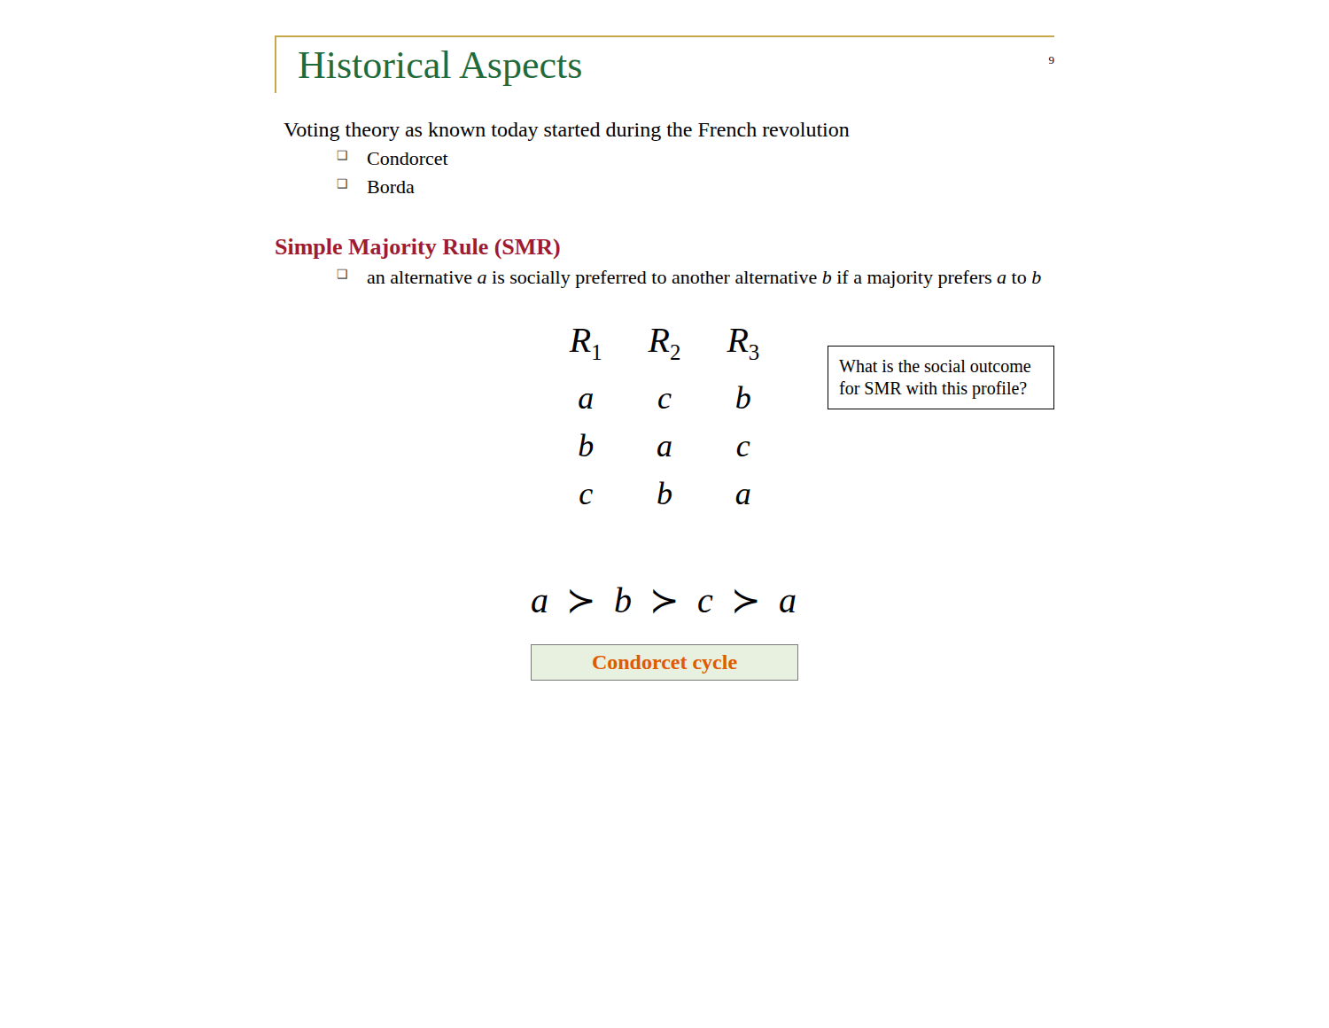Historical Aspects
9
Voting theory as known today started during the French revolution
Condorcet
Borda
Simple Majority Rule (SMR)
an alternative a is socially preferred to another alternative b if a majority prefers a to b
| R 1 | R 2 | R 3 |
| --- | --- | --- |
| a | c | b |
| b | a | c |
| c | b | a |
What is the social outcome for SMR with this profile?
a ≻ b ≻ c ≻ a
Condorcet cycle